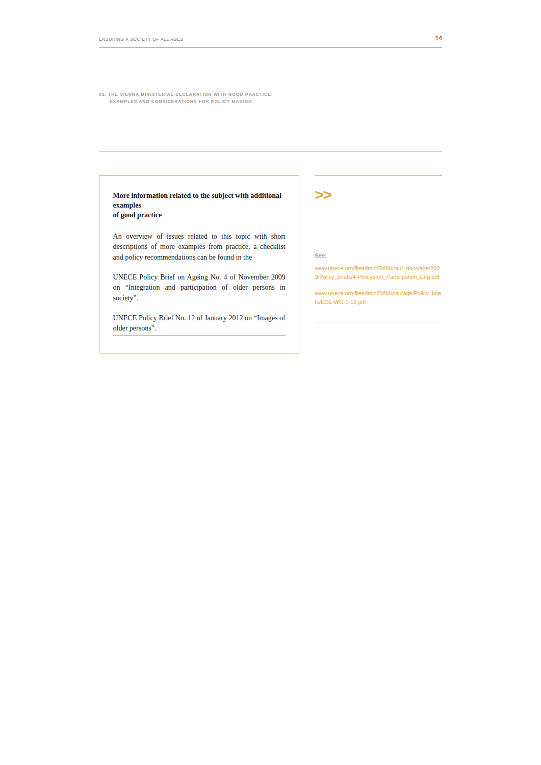Ensuring a society of all ages
14
02. The Vienna Ministerial Declaration with good practice examples and considerations for policy making
More information related to the subject with additional examples
of good practice
An overview of issues related to this topic with short descriptions of more examples from practice, a checklist and policy recommendations can be found in the
UNECE Policy Brief on Ageing No. 4 of November 2009 on “Integration and participation of older persons in society”.
UNECE Policy Brief No. 12 of January 2012 on “Images of older persons”.
>>
See:
www.unece.org/fileadmin/DAM/pau/_docs/age/2009/Policy_briefs/4-Policybrief_Participation_Eng.pdf
www.unece.org/fileadmin/DAM/pau/age/Policy_briefs/ECE-WG-1-13.pdf